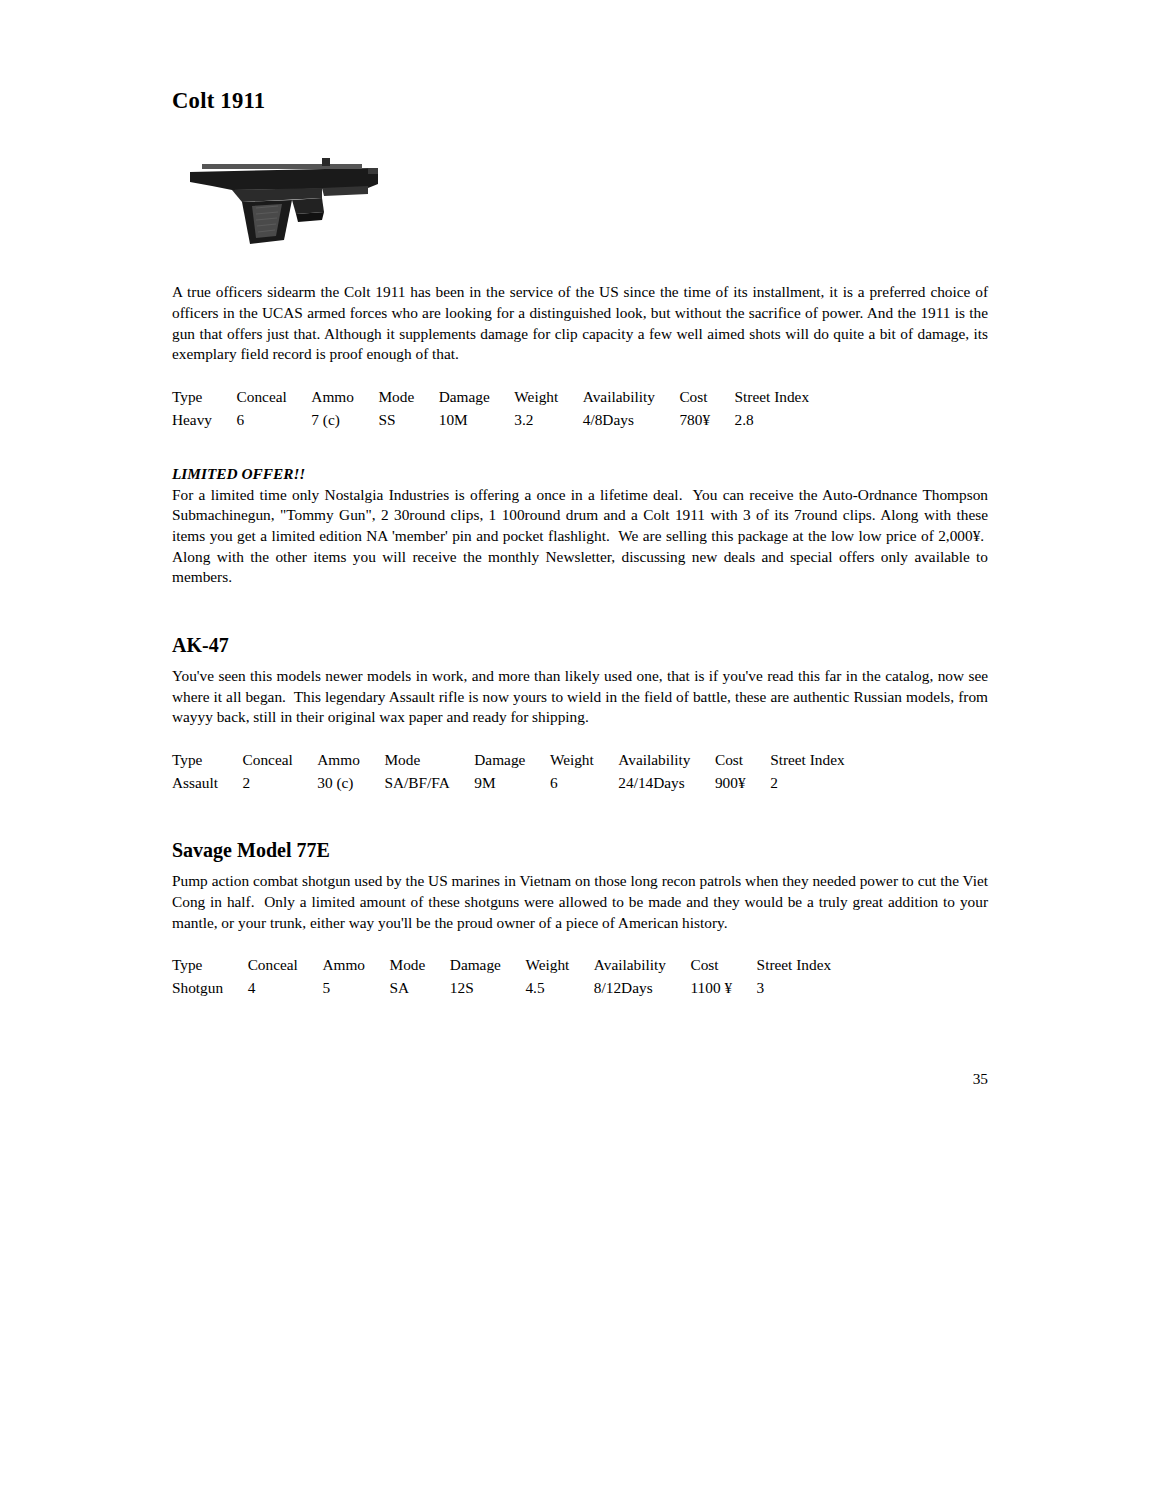Colt 1911
A true officers sidearm the Colt 1911 has been in the service of the US since the time of its installment, it is a preferred choice of officers in the UCAS armed forces who are looking for a distinguished look, but without the sacrifice of power. And the 1911 is the gun that offers just that. Although it supplements damage for clip capacity a few well aimed shots will do quite a bit of damage, its exemplary field record is proof enough of that.
| Type | Conceal | Ammo | Mode | Damage | Weight | Availability | Cost | Street Index |
| --- | --- | --- | --- | --- | --- | --- | --- | --- |
| Heavy | 6 | 7 (c) | SS | 10M | 3.2 | 4/8Days | 780¥ | 2.8 |
LIMITED OFFER!!
For a limited time only Nostalgia Industries is offering a once in a lifetime deal. You can receive the Auto-Ordnance Thompson Submachinegun, "Tommy Gun", 2 30round clips, 1 100round drum and a Colt 1911 with 3 of its 7round clips. Along with these items you get a limited edition NA 'member' pin and pocket flashlight. We are selling this package at the low low price of 2,000¥. Along with the other items you will receive the monthly Newsletter, discussing new deals and special offers only available to members.
AK-47
You've seen this models newer models in work, and more than likely used one, that is if you've read this far in the catalog, now see where it all began. This legendary Assault rifle is now yours to wield in the field of battle, these are authentic Russian models, from wayyy back, still in their original wax paper and ready for shipping.
| Type | Conceal | Ammo | Mode | Damage | Weight | Availability | Cost | Street Index |
| --- | --- | --- | --- | --- | --- | --- | --- | --- |
| Assault | 2 | 30 (c) | SA/BF/FA | 9M | 6 | 24/14Days | 900¥ | 2 |
Savage Model 77E
Pump action combat shotgun used by the US marines in Vietnam on those long recon patrols when they needed power to cut the Viet Cong in half. Only a limited amount of these shotguns were allowed to be made and they would be a truly great addition to your mantle, or your trunk, either way you'll be the proud owner of a piece of American history.
| Type | Conceal | Ammo | Mode | Damage | Weight | Availability | Cost | Street Index |
| --- | --- | --- | --- | --- | --- | --- | --- | --- |
| Shotgun | 4 | 5 | SA | 12S | 4.5 | 8/12Days | 1100 ¥ | 3 |
35